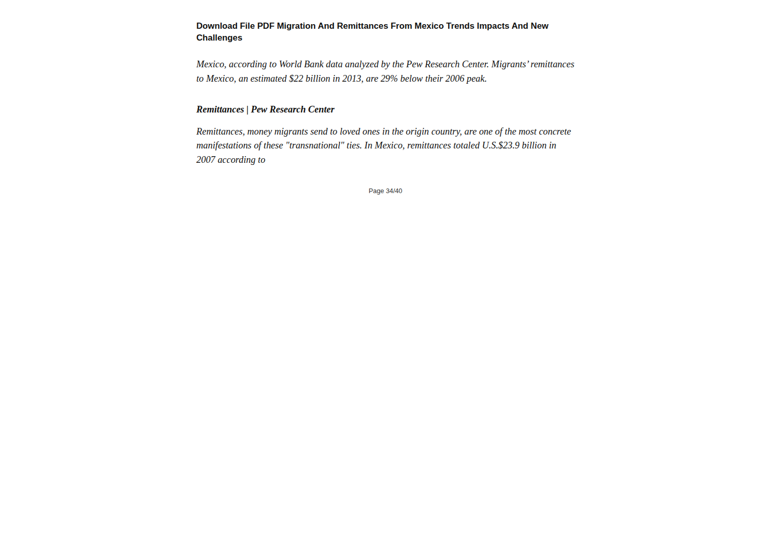Download File PDF Migration And Remittances From Mexico Trends Impacts And New Challenges
Mexico, according to World Bank data analyzed by the Pew Research Center. Migrants’ remittances to Mexico, an estimated $22 billion in 2013, are 29% below their 2006 peak.
Remittances | Pew Research Center
Remittances, money migrants send to loved ones in the origin country, are one of the most concrete manifestations of these "transnational" ties. In Mexico, remittances totaled U.S.$23.9 billion in 2007 according to
Page 34/40